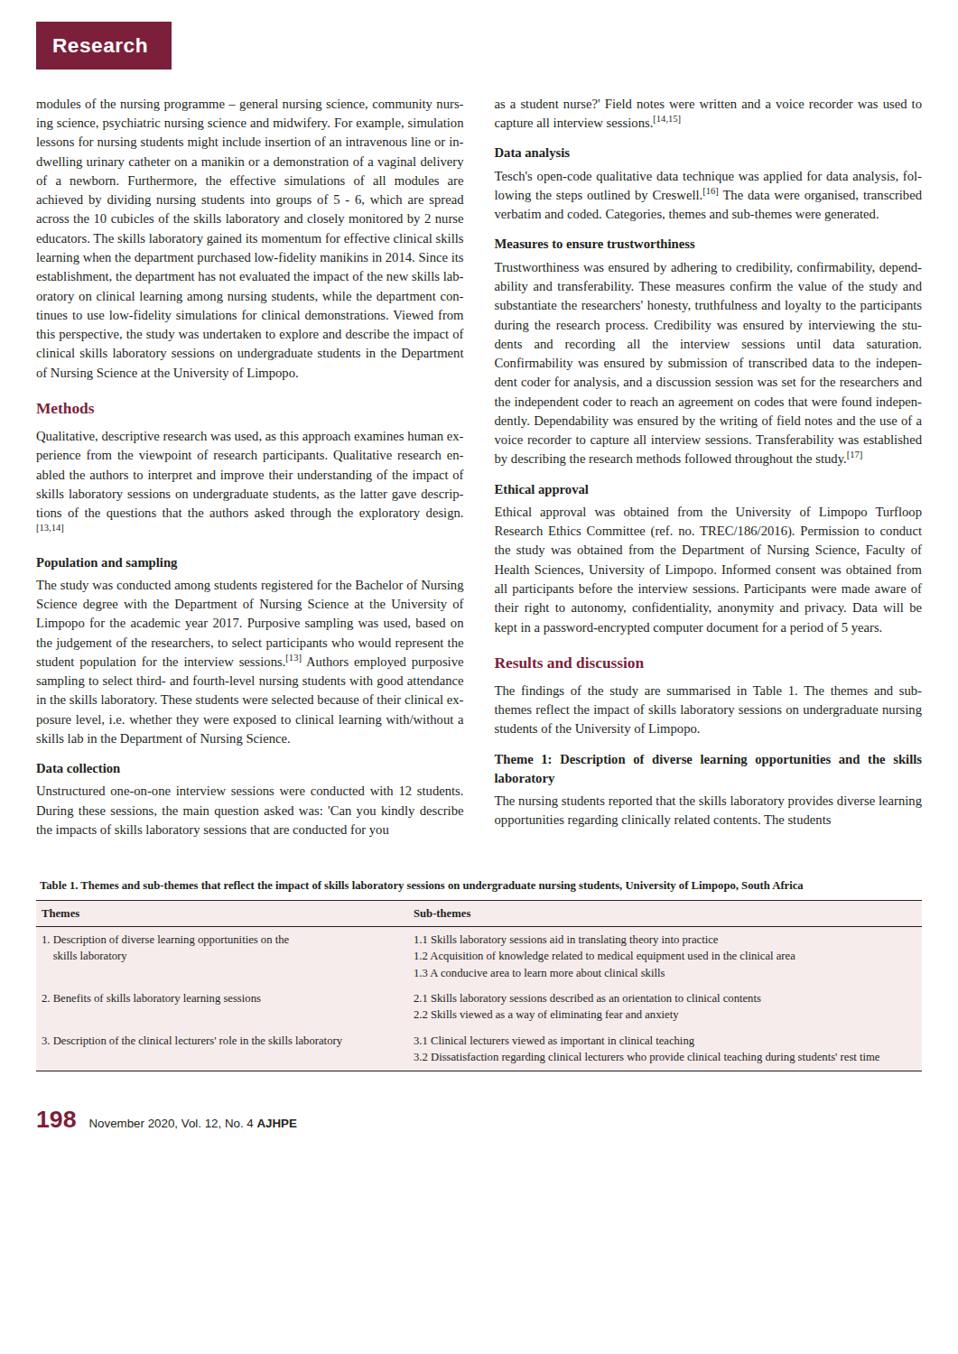Research
modules of the nursing programme – general nursing science, community nursing science, psychiatric nursing science and midwifery. For example, simulation lessons for nursing students might include insertion of an intravenous line or indwelling urinary catheter on a manikin or a demonstration of a vaginal delivery of a newborn. Furthermore, the effective simulations of all modules are achieved by dividing nursing students into groups of 5 - 6, which are spread across the 10 cubicles of the skills laboratory and closely monitored by 2 nurse educators. The skills laboratory gained its momentum for effective clinical skills learning when the department purchased low-fidelity manikins in 2014. Since its establishment, the department has not evaluated the impact of the new skills laboratory on clinical learning among nursing students, while the department continues to use low-fidelity simulations for clinical demonstrations. Viewed from this perspective, the study was undertaken to explore and describe the impact of clinical skills laboratory sessions on undergraduate students in the Department of Nursing Science at the University of Limpopo.
Methods
Qualitative, descriptive research was used, as this approach examines human experience from the viewpoint of research participants. Qualitative research enabled the authors to interpret and improve their understanding of the impact of skills laboratory sessions on undergraduate students, as the latter gave descriptions of the questions that the authors asked through the exploratory design.[13,14]
Population and sampling
The study was conducted among students registered for the Bachelor of Nursing Science degree with the Department of Nursing Science at the University of Limpopo for the academic year 2017. Purposive sampling was used, based on the judgement of the researchers, to select participants who would represent the student population for the interview sessions.[13] Authors employed purposive sampling to select third- and fourth-level nursing students with good attendance in the skills laboratory. These students were selected because of their clinical exposure level, i.e. whether they were exposed to clinical learning with/without a skills lab in the Department of Nursing Science.
Data collection
Unstructured one-on-one interview sessions were conducted with 12 students. During these sessions, the main question asked was: 'Can you kindly describe the impacts of skills laboratory sessions that are conducted for you
as a student nurse?' Field notes were written and a voice recorder was used to capture all interview sessions.[14,15]
Data analysis
Tesch's open-code qualitative data technique was applied for data analysis, following the steps outlined by Creswell.[16] The data were organised, transcribed verbatim and coded. Categories, themes and sub-themes were generated.
Measures to ensure trustworthiness
Trustworthiness was ensured by adhering to credibility, confirmability, dependability and transferability. These measures confirm the value of the study and substantiate the researchers' honesty, truthfulness and loyalty to the participants during the research process. Credibility was ensured by interviewing the students and recording all the interview sessions until data saturation. Confirmability was ensured by submission of transcribed data to the independent coder for analysis, and a discussion session was set for the researchers and the independent coder to reach an agreement on codes that were found independently. Dependability was ensured by the writing of field notes and the use of a voice recorder to capture all interview sessions. Transferability was established by describing the research methods followed throughout the study.[17]
Ethical approval
Ethical approval was obtained from the University of Limpopo Turfloop Research Ethics Committee (ref. no. TREC/186/2016). Permission to conduct the study was obtained from the Department of Nursing Science, Faculty of Health Sciences, University of Limpopo. Informed consent was obtained from all participants before the interview sessions. Participants were made aware of their right to autonomy, confidentiality, anonymity and privacy. Data will be kept in a password-encrypted computer document for a period of 5 years.
Results and discussion
The findings of the study are summarised in Table 1. The themes and sub-themes reflect the impact of skills laboratory sessions on undergraduate nursing students of the University of Limpopo.
Theme 1: Description of diverse learning opportunities and the skills laboratory
The nursing students reported that the skills laboratory provides diverse learning opportunities regarding clinically related contents. The students
Table 1. Themes and sub-themes that reflect the impact of skills laboratory sessions on undergraduate nursing students, University of Limpopo, South Africa
| Themes | Sub-themes |
| --- | --- |
| 1. Description of diverse learning opportunities on the skills laboratory | 1.1 Skills laboratory sessions aid in translating theory into practice 1.2 Acquisition of knowledge related to medical equipment used in the clinical area 1.3 A conducive area to learn more about clinical skills |
| 2. Benefits of skills laboratory learning sessions | 2.1 Skills laboratory sessions described as an orientation to clinical contents 2.2 Skills viewed as a way of eliminating fear and anxiety |
| 3. Description of the clinical lecturers' role in the skills laboratory | 3.1 Clinical lecturers viewed as important in clinical teaching 3.2 Dissatisfaction regarding clinical lecturers who provide clinical teaching during students' rest time |
198 November 2020, Vol. 12, No. 4 AJHPE